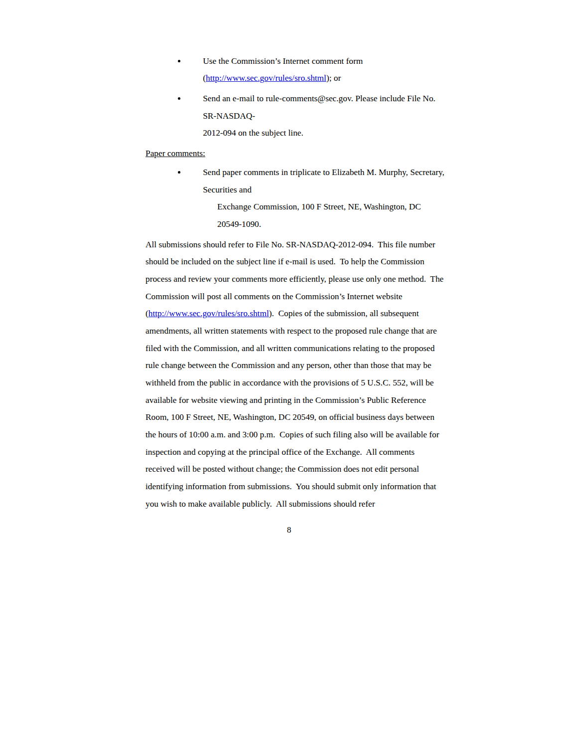Use the Commission’s Internet comment form
(http://www.sec.gov/rules/sro.shtml); or
Send an e-mail to rule-comments@sec.gov. Please include File No. SR-NASDAQ-
2012-094 on the subject line.
Paper comments:
Send paper comments in triplicate to Elizabeth M. Murphy, Secretary, Securities and
Exchange Commission, 100 F Street, NE, Washington, DC 20549-1090.
All submissions should refer to File No. SR-NASDAQ-2012-094. This file number should be included on the subject line if e-mail is used. To help the Commission process and review your comments more efficiently, please use only one method. The Commission will post all comments on the Commission’s Internet website (http://www.sec.gov/rules/sro.shtml). Copies of the submission, all subsequent amendments, all written statements with respect to the proposed rule change that are filed with the Commission, and all written communications relating to the proposed rule change between the Commission and any person, other than those that may be withheld from the public in accordance with the provisions of 5 U.S.C. 552, will be available for website viewing and printing in the Commission’s Public Reference Room, 100 F Street, NE, Washington, DC 20549, on official business days between the hours of 10:00 a.m. and 3:00 p.m. Copies of such filing also will be available for inspection and copying at the principal office of the Exchange. All comments received will be posted without change; the Commission does not edit personal identifying information from submissions. You should submit only information that you wish to make available publicly. All submissions should refer
8